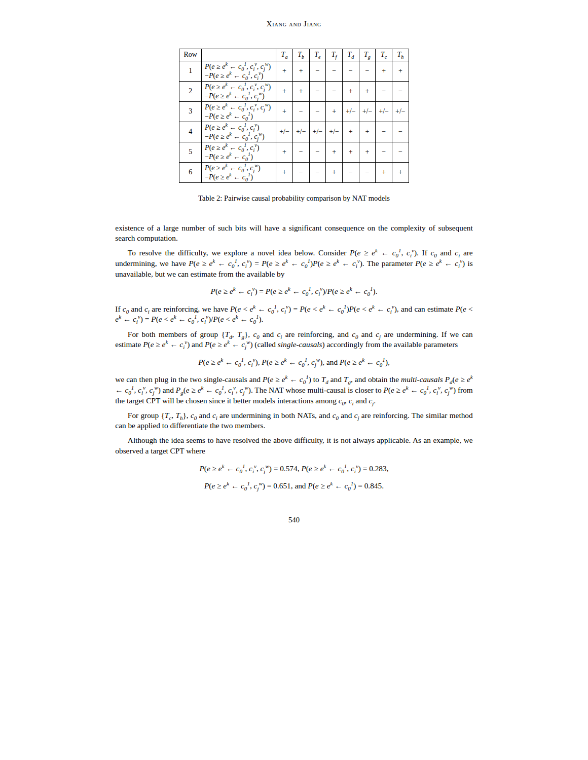Xiang and Jiang
| Row | | T a | T b | T e | T f | T d | T g | T c | T h |
| --- | --- | --- | --- | --- | --- | --- | --- | --- | --- |
| 1 | P ( e ≥ e k ← c 0 1 , c i v , c j w ) − P ( e ≥ e k ← c 0 1 , c i v ) | + | + | − | − | − | − | + | + |
| 2 | P ( e ≥ e k ← c 0 1 , c i v , c j w ) − P ( e ≥ e k ← c 0 1 , c j w ) | + | + | − | − | + | + | − | − |
| 3 | P ( e ≥ e k ← c 0 1 , c i v , c j w ) − P ( e ≥ e k ← c 0 1 ) | + | − | − | + | +/− | +/− | +/− | +/− |
| 4 | P ( e ≥ e k ← c 0 1 , c i v ) − P ( e ≥ e k ← c 0 1 , c j w ) | +/− | +/− | +/− | +/− | + | + | − | − |
| 5 | P ( e ≥ e k ← c 0 1 , c i v ) − P ( e ≥ e k ← c 0 1 ) | + | − | − | + | + | + | − | − |
| 6 | P ( e ≥ e k ← c 0 1 , c j w ) − P ( e ≥ e k ← c 0 1 ) | + | − | − | + | − | − | + | + |
Table 2: Pairwise causal probability comparison by NAT models
existence of a large number of such bits will have a significant consequence on the complexity of subsequent search computation.
To resolve the difficulty, we explore a novel idea below. Consider P(e ≥ ek ← c01, civ). If c0 and ci are undermining, we have P(e ≥ ek ← c01, civ) = P(e ≥ ek ← c01)P(e ≥ ek ← civ). The parameter P(e ≥ ek ← civ) is unavailable, but we can estimate from the available by
P(e ≥ ek ← civ) = P(e ≥ ek ← c01, civ)/P(e ≥ ek ← c01).
If c0 and ci are reinforcing, we have P(e < ek ← c01, civ) = P(e < ek ← c01)P(e < ek ← civ), and can estimate P(e < ek ← civ) = P(e < ek ← c01, civ)/P(e < ek ← c01).
For both members of group {Td, Tg}, c0 and ci are reinforcing, and c0 and cj are undermining. If we can estimate P(e ≥ ek ← civ) and P(e ≥ ek ← cjw) (called single-causals) accordingly from the available parameters
P(e ≥ ek ← c01, civ), P(e ≥ ek ← c01, cjw), and P(e ≥ ek ← c01),
we can then plug in the two single-causals and P(e ≥ ek ← c01) to Td and Tg, and obtain the multi-causals Pd(e ≥ ek ← c01, civ, cjw) and Pg(e ≥ ek ← c01, civ, cjw). The NAT whose multi-causal is closer to P(e ≥ ek ← c01, civ, cjw) from the target CPT will be chosen since it better models interactions among c0, ci and cj.
For group {Tc, Th}, c0 and ci are undermining in both NATs, and c0 and cj are reinforcing. The similar method can be applied to differentiate the two members.
Although the idea seems to have resolved the above difficulty, it is not always applicable. As an example, we observed a target CPT where
P(e ≥ ek ← c01, civ, cjw) = 0.574, P(e ≥ ek ← c01, civ) = 0.283,
P(e ≥ ek ← c01, cjw) = 0.651, and P(e ≥ ek ← c01) = 0.845.
540